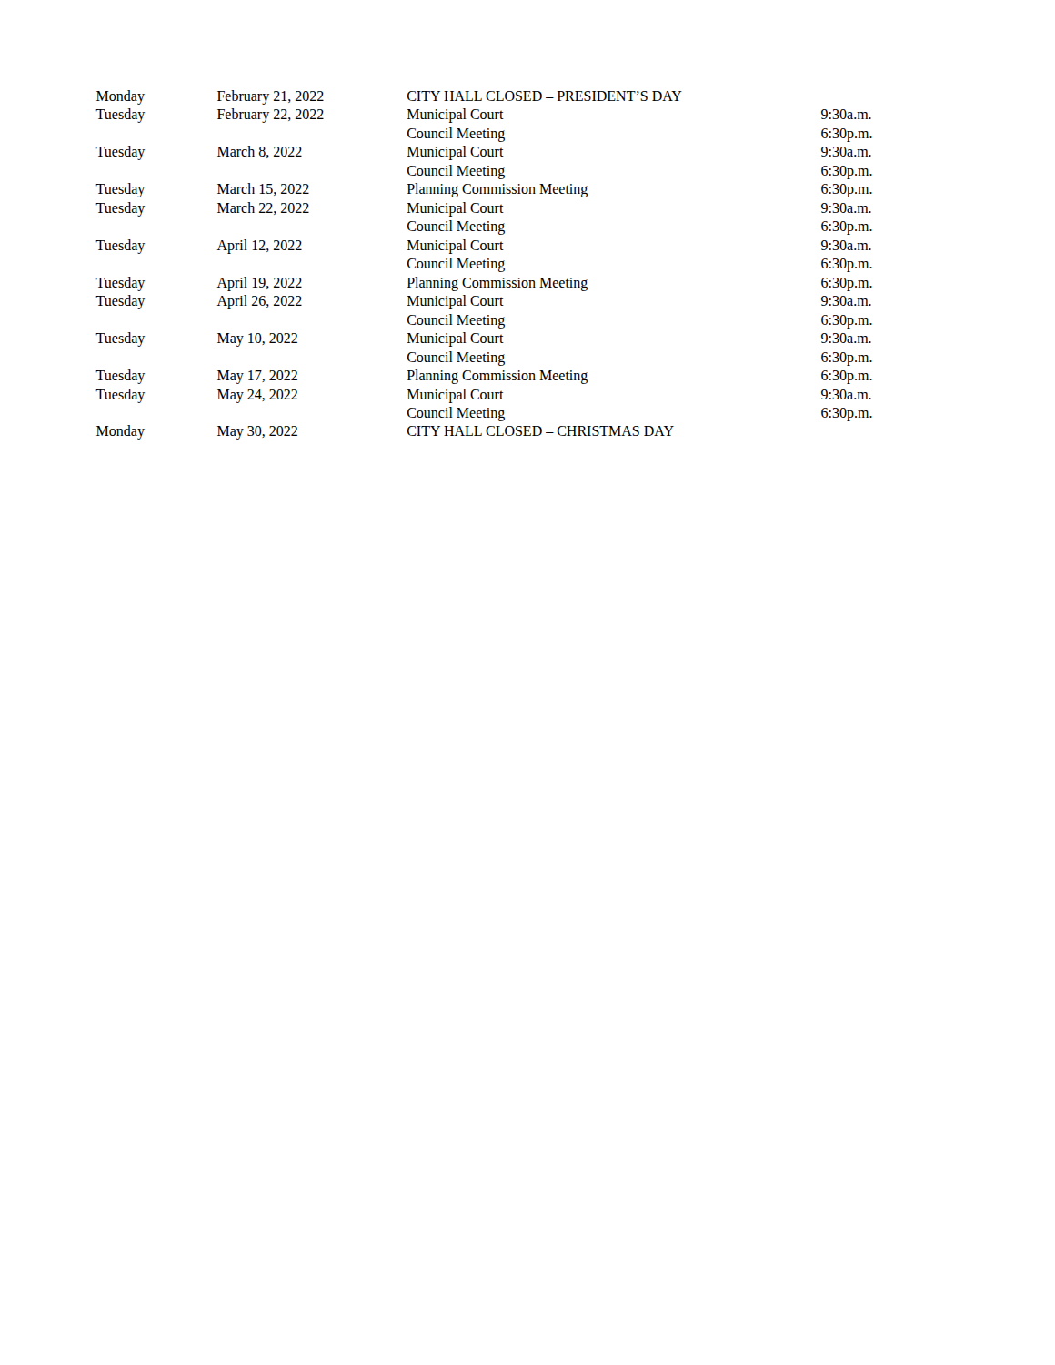| Monday | February 21, 2022 | CITY HALL CLOSED – PRESIDENT’S DAY |
| Tuesday | February 22, 2022 | Municipal Court | 9:30a.m. |
| | | Council Meeting | 6:30p.m. |
| Tuesday | March 8, 2022 | Municipal Court | 9:30a.m. |
| | | Council Meeting | 6:30p.m. |
| Tuesday | March 15, 2022 | Planning Commission Meeting | 6:30p.m. |
| Tuesday | March 22, 2022 | Municipal Court | 9:30a.m. |
| | | Council Meeting | 6:30p.m. |
| Tuesday | April 12, 2022 | Municipal Court | 9:30a.m. |
| | | Council Meeting | 6:30p.m. |
| Tuesday | April 19, 2022 | Planning Commission Meeting | 6:30p.m. |
| Tuesday | April 26, 2022 | Municipal Court | 9:30a.m. |
| | | Council Meeting | 6:30p.m. |
| Tuesday | May 10, 2022 | Municipal Court | 9:30a.m. |
| | | Council Meeting | 6:30p.m. |
| Tuesday | May 17, 2022 | Planning Commission Meeting | 6:30p.m. |
| Tuesday | May 24, 2022 | Municipal Court | 9:30a.m. |
| | | Council Meeting | 6:30p.m. |
| Monday | May 30, 2022 | CITY HALL CLOSED – CHRISTMAS DAY |